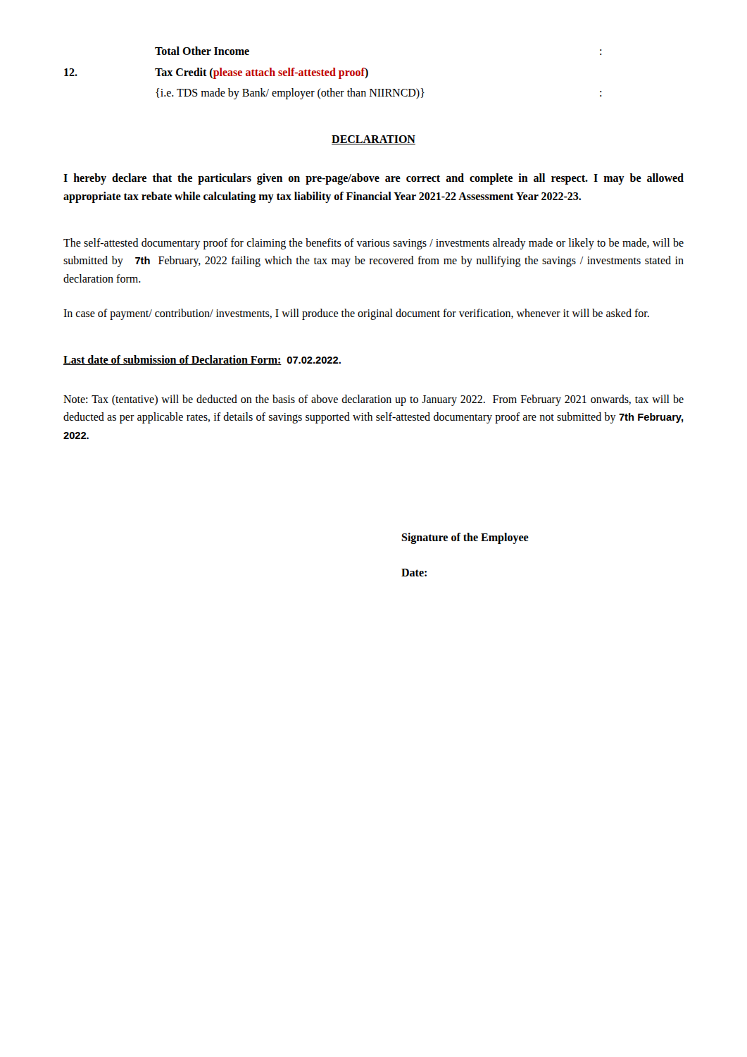Total Other Income
:
12.
Tax Credit (please attach self-attested proof)
{i.e. TDS made by Bank/ employer (other than NIIRNCD)}
:
DECLARATION
I hereby declare that the particulars given on pre-page/above are correct and complete in all respect. I may be allowed appropriate tax rebate while calculating my tax liability of Financial Year 2021-22 Assessment Year 2022-23.
The self-attested documentary proof for claiming the benefits of various savings / investments already made or likely to be made, will be submitted by 7th February, 2022 failing which the tax may be recovered from me by nullifying the savings / investments stated in declaration form.
In case of payment/ contribution/ investments, I will produce the original document for verification, whenever it will be asked for.
Last date of submission of Declaration Form: 07.02.2022.
Note: Tax (tentative) will be deducted on the basis of above declaration up to January 2022. From February 2021 onwards, tax will be deducted as per applicable rates, if details of savings supported with self-attested documentary proof are not submitted by 7th February, 2022.
Signature of the Employee
Date: